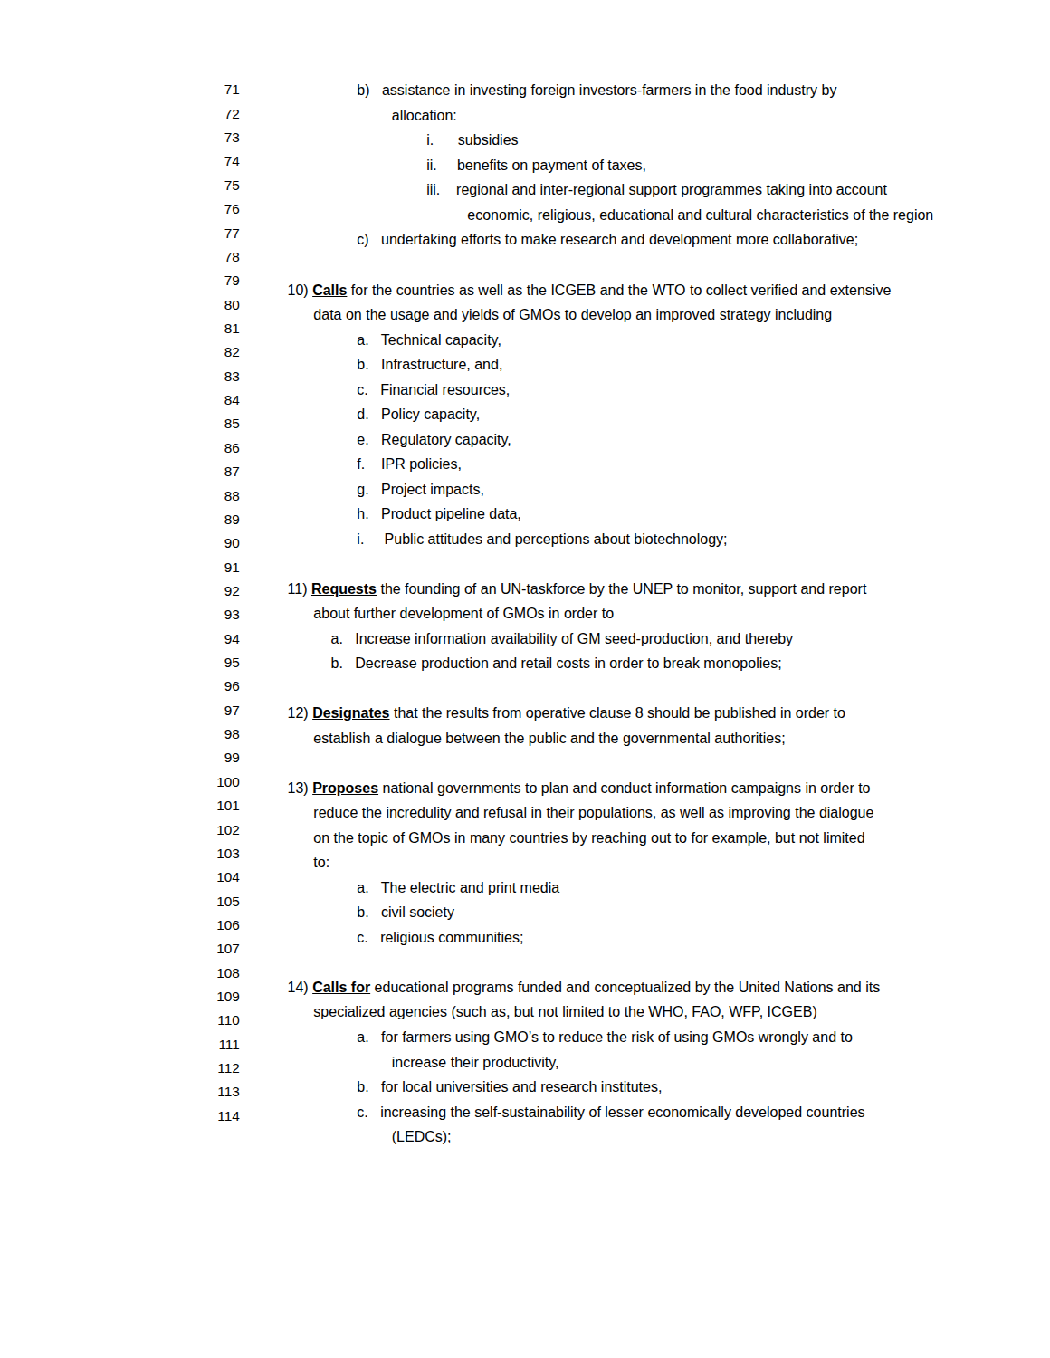| 71 72 73 74 75 76 77 78 79 80 81 82 83 84 85 86 87 88 89 90 91 92 93 94 95 96 97 98 99 100 101 102 103 104 105 106 107 108 109 110 111 112 113 114 | b) assistance in investing foreign investors-farmers in the food industry by allocation: i. subsidies ii. benefits on payment of taxes, iii. regional and inter-regional support programmes taking into account economic, religious, educational and cultural characteristics of the region c) undertaking efforts to make research and development more collaborative; 10) Calls for the countries as well as the ICGEB and the WTO to collect verified and extensive data on the usage and yields of GMOs to develop an improved strategy including a. Technical capacity, b. Infrastructure, and, c. Financial resources, d. Policy capacity, e. Regulatory capacity, f. IPR policies, g. Project impacts, h. Product pipeline data, i. Public attitudes and perceptions about biotechnology; 11) Requests the founding of an UN-taskforce by the UNEP to monitor, support and report about further development of GMOs in order to a. Increase information availability of GM seed-production, and thereby b. Decrease production and retail costs in order to break monopolies; 12) Designates that the results from operative clause 8 should be published in order to establish a dialogue between the public and the governmental authorities; 13) Proposes national governments to plan and conduct information campaigns in order to reduce the incredulity and refusal in their populations, as well as improving the dialogue on the topic of GMOs in many countries by reaching out to for example, but not limited to: a. The electric and print media b. civil society c. religious communities; 14) Calls for educational programs funded and conceptualized by the United Nations and its specialized agencies (such as, but not limited to the WHO, FAO, WFP, ICGEB) a. for farmers using GMO’s to reduce the risk of using GMOs wrongly and to increase their productivity, b. for local universities and research institutes, c. increasing the self-sustainability of lesser economically developed countries (LEDCs); |